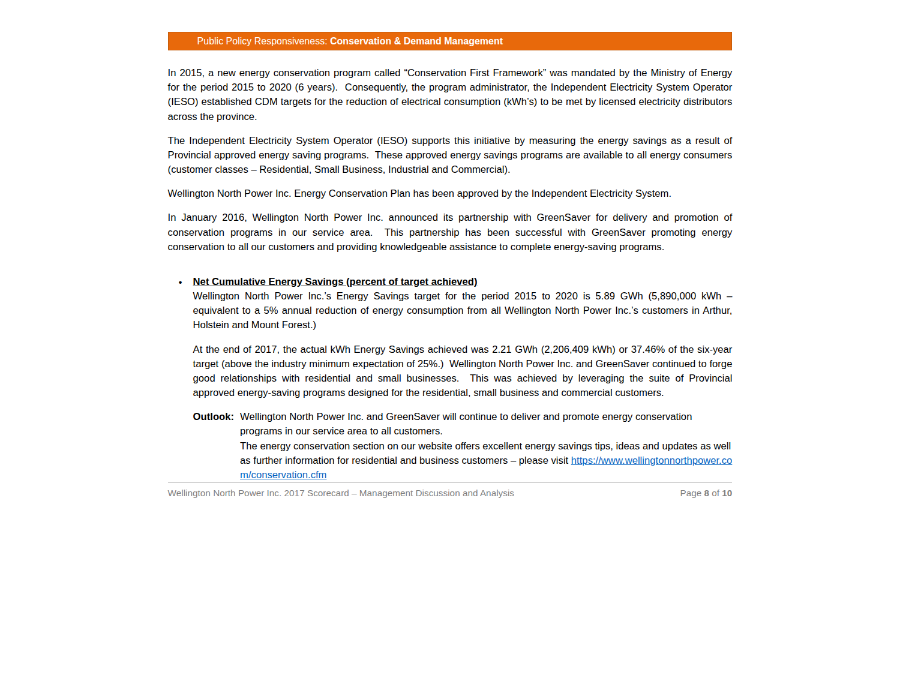Public Policy Responsiveness: Conservation & Demand Management
In 2015, a new energy conservation program called “Conservation First Framework” was mandated by the Ministry of Energy for the period 2015 to 2020 (6 years). Consequently, the program administrator, the Independent Electricity System Operator (IESO) established CDM targets for the reduction of electrical consumption (kWh’s) to be met by licensed electricity distributors across the province.
The Independent Electricity System Operator (IESO) supports this initiative by measuring the energy savings as a result of Provincial approved energy saving programs. These approved energy savings programs are available to all energy consumers (customer classes – Residential, Small Business, Industrial and Commercial).
Wellington North Power Inc. Energy Conservation Plan has been approved by the Independent Electricity System.
In January 2016, Wellington North Power Inc. announced its partnership with GreenSaver for delivery and promotion of conservation programs in our service area. This partnership has been successful with GreenSaver promoting energy conservation to all our customers and providing knowledgeable assistance to complete energy-saving programs.
Net Cumulative Energy Savings (percent of target achieved)
Wellington North Power Inc.’s Energy Savings target for the period 2015 to 2020 is 5.89 GWh (5,890,000 kWh – equivalent to a 5% annual reduction of energy consumption from all Wellington North Power Inc.’s customers in Arthur, Holstein and Mount Forest.)
At the end of 2017, the actual kWh Energy Savings achieved was 2.21 GWh (2,206,409 kWh) or 37.46% of the six-year target (above the industry minimum expectation of 25%.) Wellington North Power Inc. and GreenSaver continued to forge good relationships with residential and small businesses. This was achieved by leveraging the suite of Provincial approved energy-saving programs designed for the residential, small business and commercial customers.
Outlook:
Wellington North Power Inc. and GreenSaver will continue to deliver and promote energy conservation programs in our service area to all customers.
The energy conservation section on our website offers excellent energy savings tips, ideas and updates as well as further information for residential and business customers – please visit https://www.wellingtonnorthpower.com/conservation.cfm
Wellington North Power Inc. 2017 Scorecard – Management Discussion and Analysis
Page 8 of 10